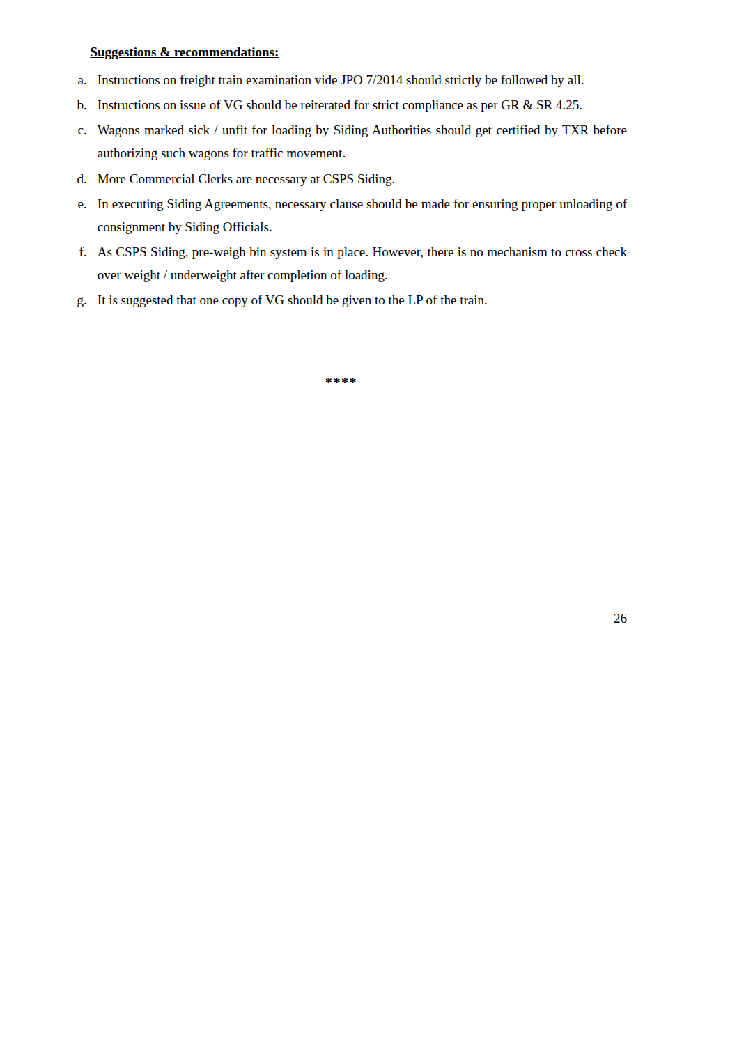Suggestions & recommendations:
Instructions on freight train examination vide JPO 7/2014 should strictly be followed by all.
Instructions on issue of VG should be reiterated for strict compliance as per GR & SR 4.25.
Wagons marked sick / unfit for loading by Siding Authorities should get certified by TXR before authorizing such wagons for traffic movement.
More Commercial Clerks are necessary at CSPS Siding.
In executing Siding Agreements, necessary clause should be made for ensuring proper unloading of consignment by Siding Officials.
As CSPS Siding, pre-weigh bin system is in place. However, there is no mechanism to cross check over weight / underweight after completion of loading.
It is suggested that one copy of VG should be given to the LP of the train.
****
26